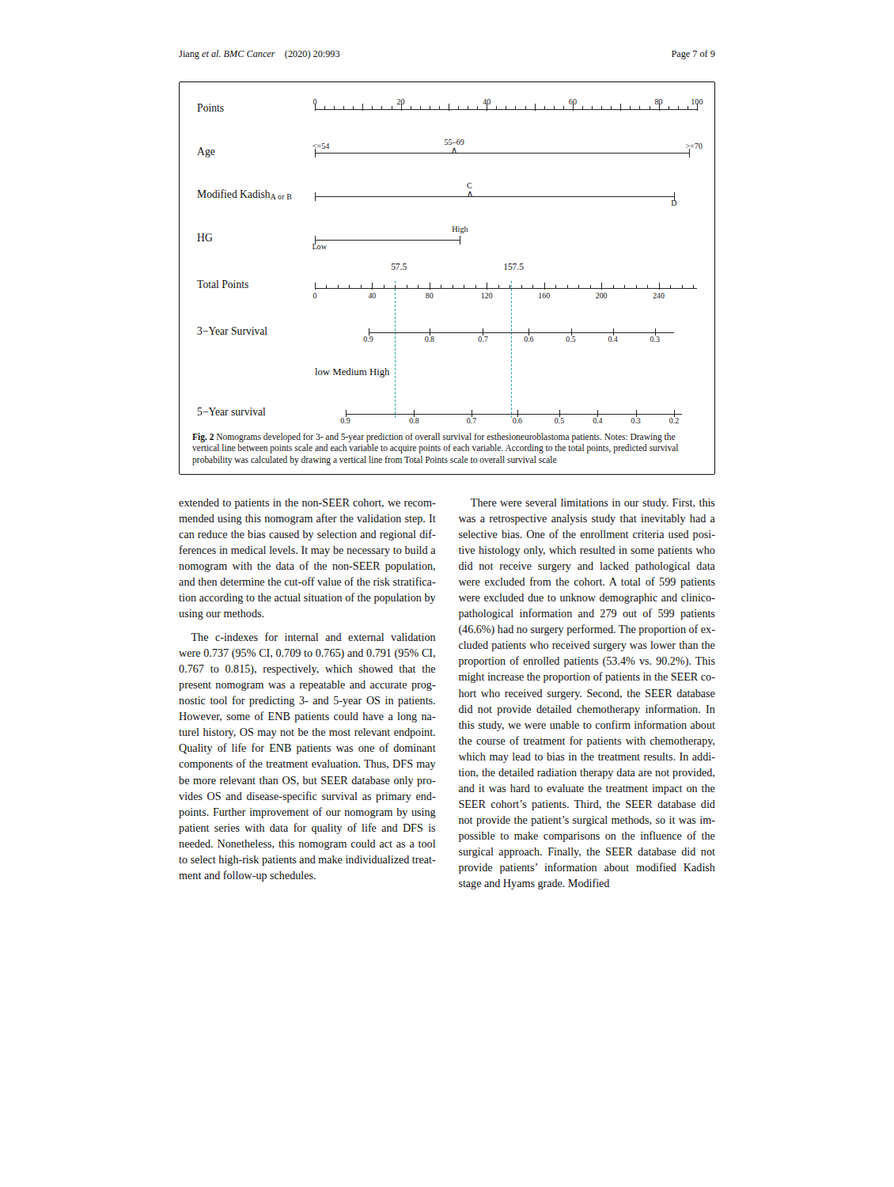Jiang et al. BMC Cancer (2020) 20:993
Page 7 of 9
Points
0
20
40
60
80
100
Age
<=54
∧
55–69
>=70
Modified KadishA or B
∧
C
D
HG
Low
High
Total Points
0
40
80
120
160
200
240
57.5
157.5
3−Year Survival
0.9
0.8
0.7
0.6
0.5
0.4
0.3
risk
low Medium High
5−Year survival
0.9
0.8
0.7
0.6
0.5
0.4
0.3
0.2
Fig. 2 Nomograms developed for 3- and 5-year prediction of overall survival for esthesioneuroblastoma patients. Notes: Drawing the vertical line between points scale and each variable to acquire points of each variable. According to the total points, predicted survival probability was calculated by drawing a vertical line from Total Points scale to overall survival scale
extended to patients in the non-SEER cohort, we recommended using this nomogram after the validation step. It can reduce the bias caused by selection and regional differences in medical levels. It may be necessary to build a nomogram with the data of the non-SEER population, and then determine the cut-off value of the risk stratification according to the actual situation of the population by using our methods.
The c-indexes for internal and external validation were 0.737 (95% CI, 0.709 to 0.765) and 0.791 (95% CI, 0.767 to 0.815), respectively, which showed that the present nomogram was a repeatable and accurate prognostic tool for predicting 3- and 5-year OS in patients. However, some of ENB patients could have a long naturel history, OS may not be the most relevant endpoint. Quality of life for ENB patients was one of dominant components of the treatment evaluation. Thus, DFS may be more relevant than OS, but SEER database only provides OS and disease-specific survival as primary endpoints. Further improvement of our nomogram by using patient series with data for quality of life and DFS is needed. Nonetheless, this nomogram could act as a tool to select high-risk patients and make individualized treatment and follow-up schedules.
There were several limitations in our study. First, this was a retrospective analysis study that inevitably had a selective bias. One of the enrollment criteria used positive histology only, which resulted in some patients who did not receive surgery and lacked pathological data were excluded from the cohort. A total of 599 patients were excluded due to unknow demographic and clinicopathological information and 279 out of 599 patients (46.6%) had no surgery performed. The proportion of excluded patients who received surgery was lower than the proportion of enrolled patients (53.4% vs. 90.2%). This might increase the proportion of patients in the SEER cohort who received surgery. Second, the SEER database did not provide detailed chemotherapy information. In this study, we were unable to confirm information about the course of treatment for patients with chemotherapy, which may lead to bias in the treatment results. In addition, the detailed radiation therapy data are not provided, and it was hard to evaluate the treatment impact on the SEER cohort’s patients. Third, the SEER database did not provide the patient’s surgical methods, so it was impossible to make comparisons on the influence of the surgical approach. Finally, the SEER database did not provide patients’ information about modified Kadish stage and Hyams grade. Modified